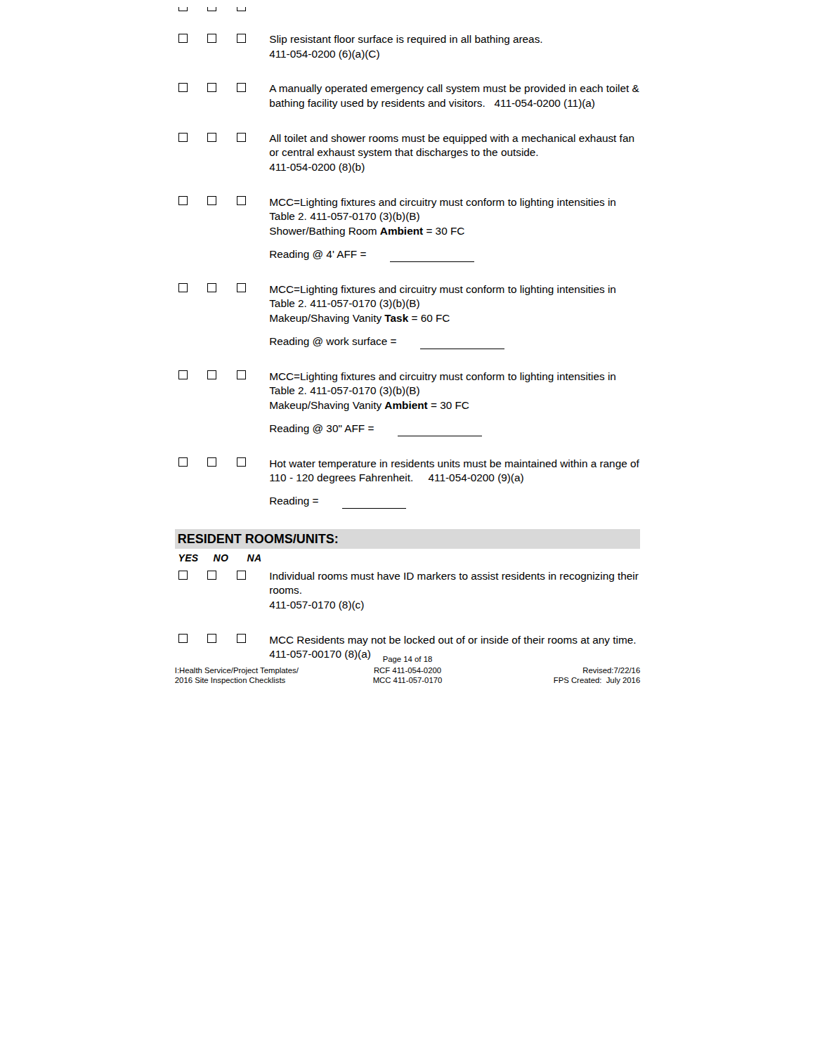Slip resistant floor surface is required in all bathing areas.
411-054-0200 (6)(a)(C)
A manually operated emergency call system must be provided in each toilet & bathing facility used by residents and visitors. 411-054-0200 (11)(a)
All toilet and shower rooms must be equipped with a mechanical exhaust fan or central exhaust system that discharges to the outside.
411-054-0200 (8)(b)
MCC=Lighting fixtures and circuitry must conform to lighting intensities in Table 2. 411-057-0170 (3)(b)(B)
Shower/Bathing Room Ambient = 30 FC
Reading @ 4' AFF =
MCC=Lighting fixtures and circuitry must conform to lighting intensities in Table 2. 411-057-0170 (3)(b)(B)
Makeup/Shaving Vanity Task = 60 FC
Reading @ work surface =
MCC=Lighting fixtures and circuitry must conform to lighting intensities in Table 2. 411-057-0170 (3)(b)(B)
Makeup/Shaving Vanity Ambient = 30 FC
Reading @ 30" AFF =
Hot water temperature in residents units must be maintained within a range of 110 - 120 degrees Fahrenheit. 411-054-0200 (9)(a)
Reading =
RESIDENT ROOMS/UNITS:
YES NO NA
Individual rooms must have ID markers to assist residents in recognizing their rooms.
411-057-0170 (8)(c)
MCC Residents may not be locked out of or inside of their rooms at any time.
411-057-00170 (8)(a)
Page 14 of 18
| I:Health Service/Project Templates/ | RCF 411-054-0200 | Revised:7/22/16 |
| 2016 Site Inspection Checklists | MCC 411-057-0170 | FPS Created: July 2016 |